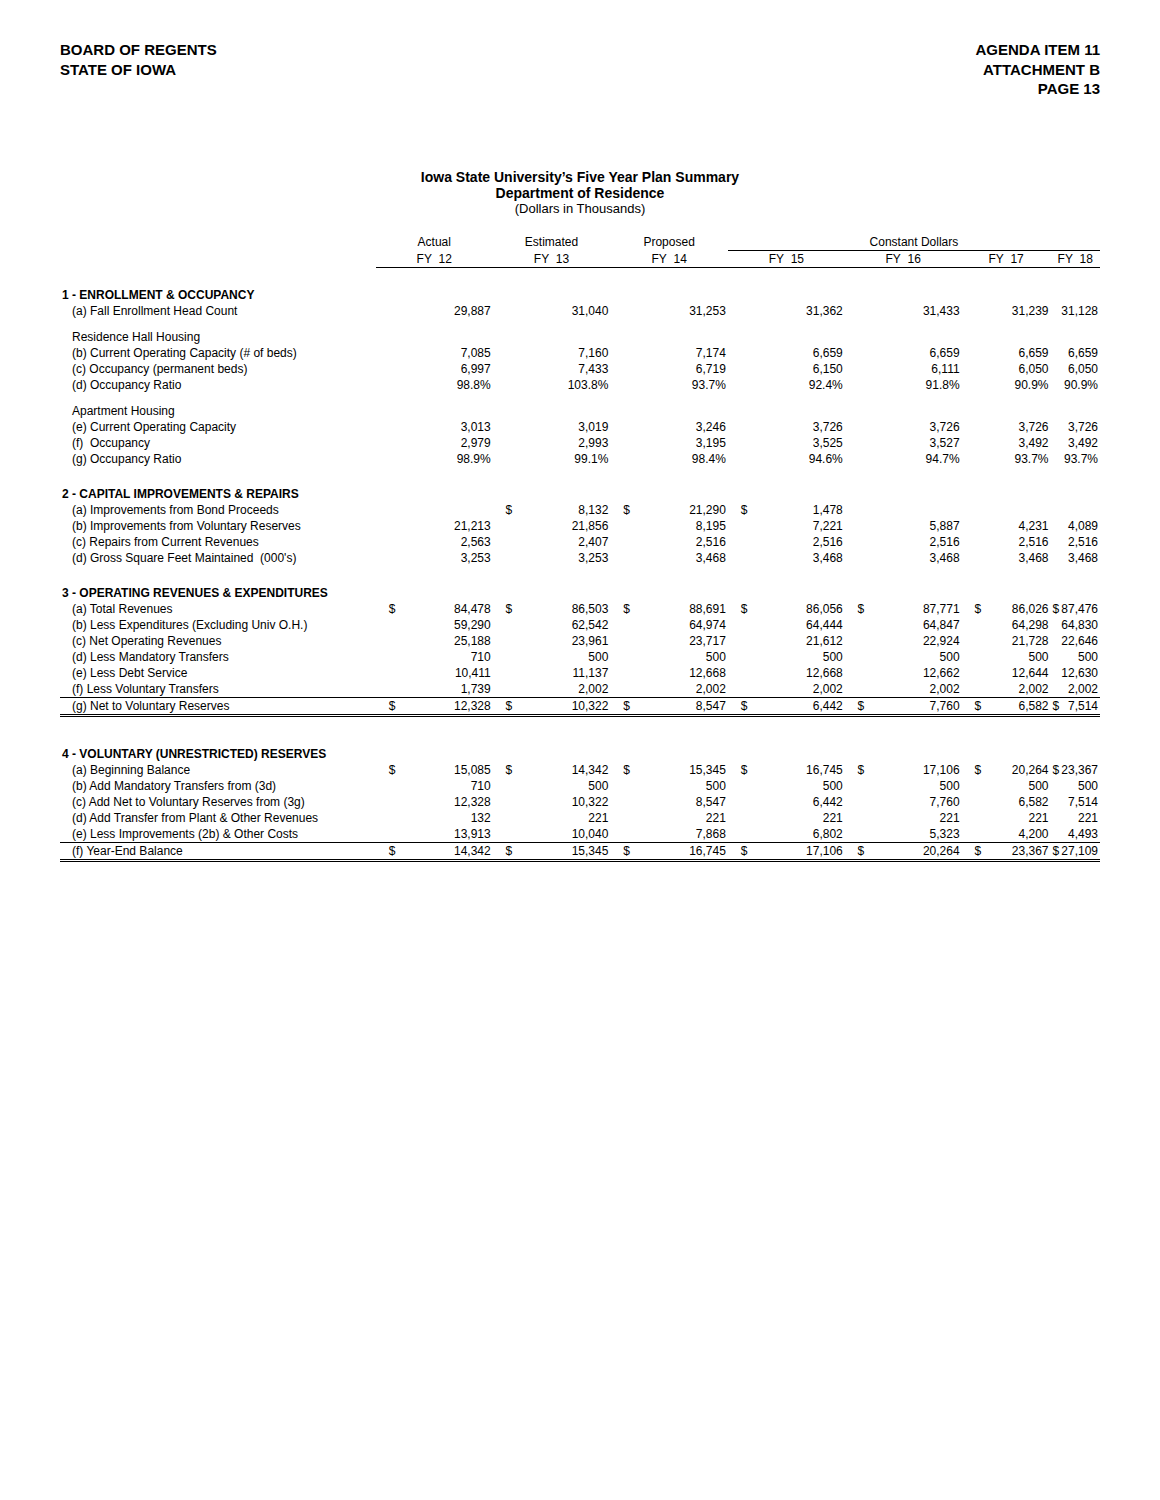BOARD OF REGENTS
STATE OF IOWA
AGENDA ITEM 11
ATTACHMENT B
PAGE 13
Iowa State University’s Five Year Plan Summary
Department of Residence
(Dollars in Thousands)
| | Actual | Estimated | Proposed | Constant Dollars |
| | FY 12 | FY 13 | FY 14 | FY 15 | FY 16 | FY 17 | FY 18 |
| 1 - ENROLLMENT & OCCUPANCY |
| (a) Fall Enrollment Head Count | | 29,887 | | 31,040 | | 31,253 | | 31,362 | | 31,433 | | 31,239 | | 31,128 |
| Residence Hall Housing | |
| (b) Current Operating Capacity (# of beds) | | 7,085 | | 7,160 | | 7,174 | | 6,659 | | 6,659 | | 6,659 | | 6,659 |
| (c) Occupancy (permanent beds) | | 6,997 | | 7,433 | | 6,719 | | 6,150 | | 6,111 | | 6,050 | | 6,050 |
| (d) Occupancy Ratio | | 98.8% | | 103.8% | | 93.7% | | 92.4% | | 91.8% | | 90.9% | | 90.9% |
| Apartment Housing | |
| (e) Current Operating Capacity | | 3,013 | | 3,019 | | 3,246 | | 3,726 | | 3,726 | | 3,726 | | 3,726 |
| (f) Occupancy | | 2,979 | | 2,993 | | 3,195 | | 3,525 | | 3,527 | | 3,492 | | 3,492 |
| (g) Occupancy Ratio | | 98.9% | | 99.1% | | 98.4% | | 94.6% | | 94.7% | | 93.7% | | 93.7% |
| 2 - CAPITAL IMPROVEMENTS & REPAIRS |
| (a) Improvements from Bond Proceeds | | | $ | 8,132 | $ | 21,290 | $ | 1,478 | | | | | | |
| (b) Improvements from Voluntary Reserves | | 21,213 | | 21,856 | | 8,195 | | 7,221 | | 5,887 | | 4,231 | | 4,089 |
| (c) Repairs from Current Revenues | | 2,563 | | 2,407 | | 2,516 | | 2,516 | | 2,516 | | 2,516 | | 2,516 |
| (d) Gross Square Feet Maintained (000's) | | 3,253 | | 3,253 | | 3,468 | | 3,468 | | 3,468 | | 3,468 | | 3,468 |
| 3 - OPERATING REVENUES & EXPENDITURES |
| (a) Total Revenues | $ | 84,478 | $ | 86,503 | $ | 88,691 | $ | 86,056 | $ | 87,771 | $ | 86,026 | $ | 87,476 |
| (b) Less Expenditures (Excluding Univ O.H.) | | 59,290 | | 62,542 | | 64,974 | | 64,444 | | 64,847 | | 64,298 | | 64,830 |
| (c) Net Operating Revenues | | 25,188 | | 23,961 | | 23,717 | | 21,612 | | 22,924 | | 21,728 | | 22,646 |
| (d) Less Mandatory Transfers | | 710 | | 500 | | 500 | | 500 | | 500 | | 500 | | 500 |
| (e) Less Debt Service | | 10,411 | | 11,137 | | 12,668 | | 12,668 | | 12,662 | | 12,644 | | 12,630 |
| (f) Less Voluntary Transfers | | 1,739 | | 2,002 | | 2,002 | | 2,002 | | 2,002 | | 2,002 | | 2,002 |
| (g) Net to Voluntary Reserves | $ | 12,328 | $ | 10,322 | $ | 8,547 | $ | 6,442 | $ | 7,760 | $ | 6,582 | $ | 7,514 |
| 4 - VOLUNTARY (UNRESTRICTED) RESERVES |
| (a) Beginning Balance | $ | 15,085 | $ | 14,342 | $ | 15,345 | $ | 16,745 | $ | 17,106 | $ | 20,264 | $ | 23,367 |
| (b) Add Mandatory Transfers from (3d) | | 710 | | 500 | | 500 | | 500 | | 500 | | 500 | | 500 |
| (c) Add Net to Voluntary Reserves from (3g) | | 12,328 | | 10,322 | | 8,547 | | 6,442 | | 7,760 | | 6,582 | | 7,514 |
| (d) Add Transfer from Plant & Other Revenues | | 132 | | 221 | | 221 | | 221 | | 221 | | 221 | | 221 |
| (e) Less Improvements (2b) & Other Costs | | 13,913 | | 10,040 | | 7,868 | | 6,802 | | 5,323 | | 4,200 | | 4,493 |
| (f) Year-End Balance | $ | 14,342 | $ | 15,345 | $ | 16,745 | $ | 17,106 | $ | 20,264 | $ | 23,367 | $ | 27,109 |